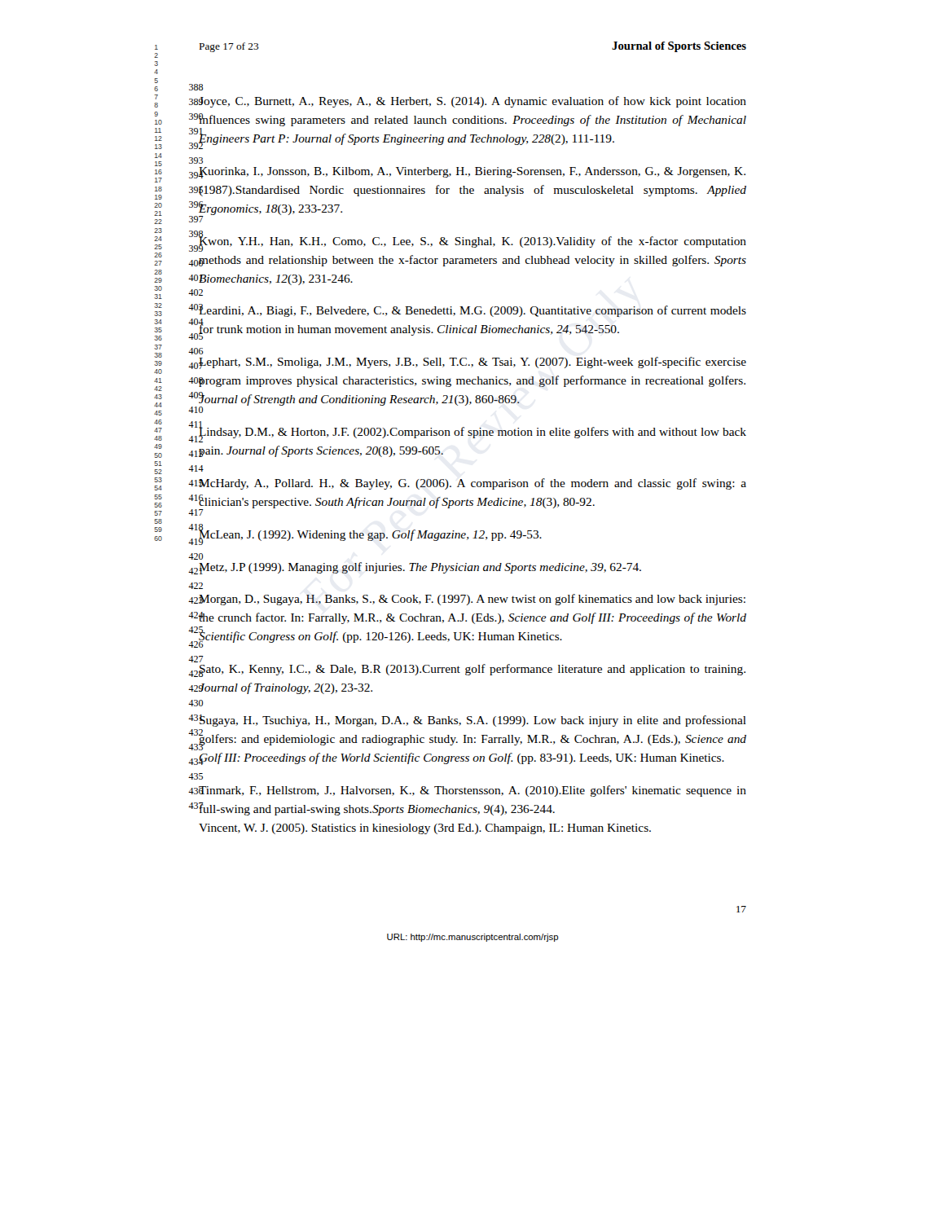1
2
3
4
5
6
7
8
9
10
11
12
13
14
15
16
17
18
19
20
21
22
23
24
25
26
27
28
29
30
31
32
33
34
35
36
37
38
39
40
41
42
43
44
45
46
47
48
49
50
51
52
53
54
55
56
57
58
59
60
388
389
390
391
392
393
394
395
396
397
398
399
400
401
402
403
404
405
406
407
408
409
410
411
412
413
414
415
416
417
418
419
420
421
422
423
424
425
426
427
428
429
430
431
432
433
434
435
436
437
For Peer Review Only
Page 17 of 23
Journal of Sports Sciences
Joyce, C., Burnett, A., Reyes, A., & Herbert, S. (2014). A dynamic evaluation of how kick point location influences swing parameters and related launch conditions. Proceedings of the Institution of Mechanical Engineers Part P: Journal of Sports Engineering and Technology, 228(2), 111-119.
Kuorinka, I., Jonsson, B., Kilbom, A., Vinterberg, H., Biering-Sorensen, F., Andersson, G., & Jorgensen, K. (1987).Standardised Nordic questionnaires for the analysis of musculoskeletal symptoms. Applied Ergonomics, 18(3), 233-237.
Kwon, Y.H., Han, K.H., Como, C., Lee, S., & Singhal, K. (2013).Validity of the x-factor computation methods and relationship between the x-factor parameters and clubhead velocity in skilled golfers. Sports Biomechanics, 12(3), 231-246.
Leardini, A., Biagi, F., Belvedere, C., & Benedetti, M.G. (2009). Quantitative comparison of current models for trunk motion in human movement analysis. Clinical Biomechanics, 24, 542-550.
Lephart, S.M., Smoliga, J.M., Myers, J.B., Sell, T.C., & Tsai, Y. (2007). Eight-week golf-specific exercise program improves physical characteristics, swing mechanics, and golf performance in recreational golfers. Journal of Strength and Conditioning Research, 21(3), 860-869.
Lindsay, D.M., & Horton, J.F. (2002).Comparison of spine motion in elite golfers with and without low back pain. Journal of Sports Sciences, 20(8), 599-605.
McHardy, A., Pollard. H., & Bayley, G. (2006). A comparison of the modern and classic golf swing: a clinician's perspective. South African Journal of Sports Medicine, 18(3), 80-92.
McLean, J. (1992). Widening the gap. Golf Magazine, 12, pp. 49-53.
Metz, J.P (1999). Managing golf injuries. The Physician and Sports medicine, 39, 62-74.
Morgan, D., Sugaya, H., Banks, S., & Cook, F. (1997). A new twist on golf kinematics and low back injuries: the crunch factor. In: Farrally, M.R., & Cochran, A.J. (Eds.), Science and Golf III: Proceedings of the World Scientific Congress on Golf. (pp. 120-126). Leeds, UK: Human Kinetics.
Sato, K., Kenny, I.C., & Dale, B.R (2013).Current golf performance literature and application to training. Journal of Trainology, 2(2), 23-32.
Sugaya, H., Tsuchiya, H., Morgan, D.A., & Banks, S.A. (1999). Low back injury in elite and professional golfers: and epidemiologic and radiographic study. In: Farrally, M.R., & Cochran, A.J. (Eds.), Science and Golf III: Proceedings of the World Scientific Congress on Golf. (pp. 83-91). Leeds, UK: Human Kinetics.
Tinmark, F., Hellstrom, J., Halvorsen, K., & Thorstensson, A. (2010).Elite golfers' kinematic sequence in full-swing and partial-swing shots.Sports Biomechanics, 9(4), 236-244.
Vincent, W. J. (2005). Statistics in kinesiology (3rd Ed.). Champaign, IL: Human Kinetics.
17
URL: http://mc.manuscriptcentral.com/rjsp